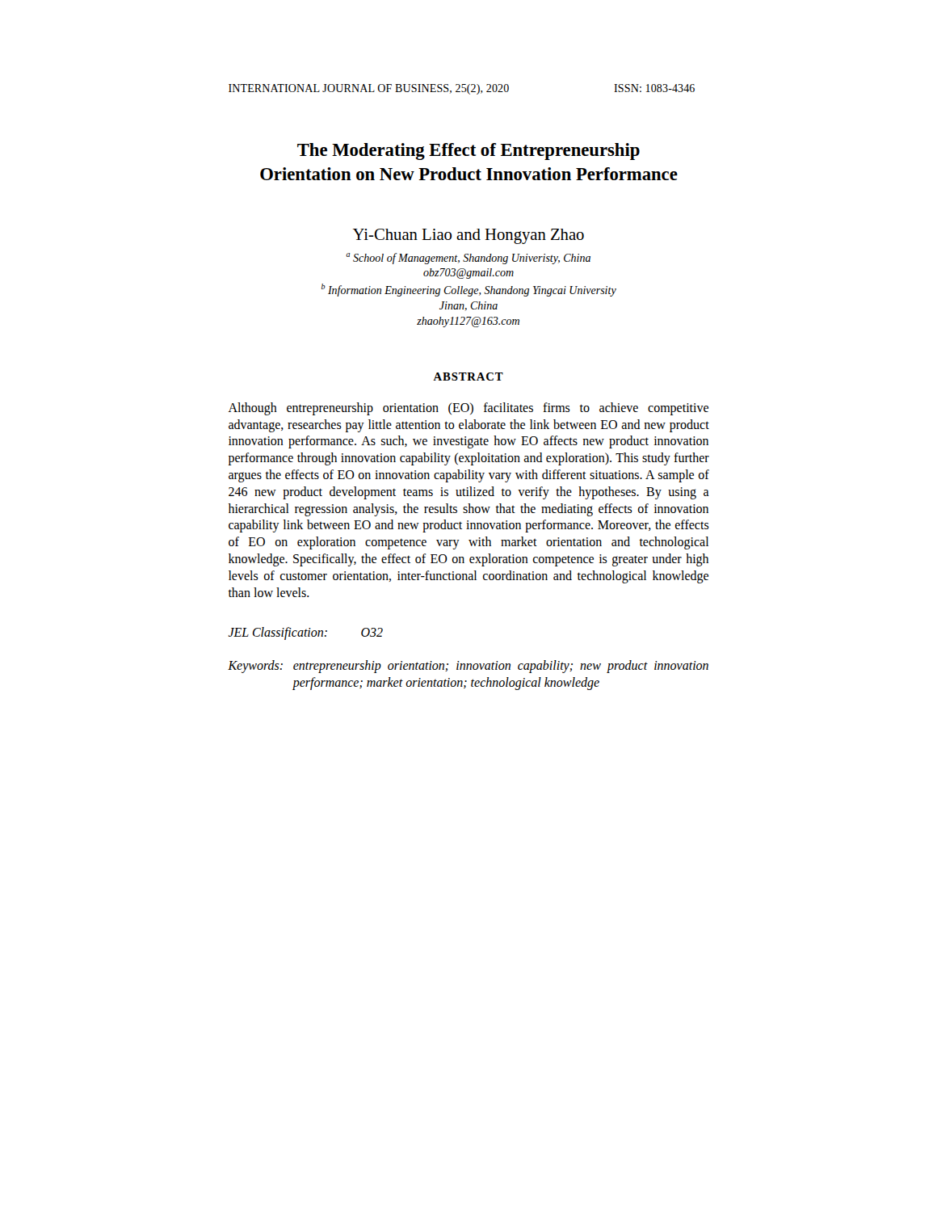INTERNATIONAL JOURNAL OF BUSINESS, 25(2), 2020ISSN: 1083-4346
The Moderating Effect of Entrepreneurship Orientation on New Product Innovation Performance
Yi-Chuan Liao and Hongyan Zhao
a School of Management, Shandong Univeristy, China
obz703@gmail.com
b Information Engineering College, Shandong Yingcai University
Jinan, China
zhaohy1127@163.com
ABSTRACT
Although entrepreneurship orientation (EO) facilitates firms to achieve competitive advantage, researches pay little attention to elaborate the link between EO and new product innovation performance. As such, we investigate how EO affects new product innovation performance through innovation capability (exploitation and exploration). This study further argues the effects of EO on innovation capability vary with different situations. A sample of 246 new product development teams is utilized to verify the hypotheses. By using a hierarchical regression analysis, the results show that the mediating effects of innovation capability link between EO and new product innovation performance. Moreover, the effects of EO on exploration competence vary with market orientation and technological knowledge. Specifically, the effect of EO on exploration competence is greater under high levels of customer orientation, inter-functional coordination and technological knowledge than low levels.
JEL Classification: O32
Keywords: entrepreneurship orientation; innovation capability; new product innovation performance; market orientation; technological knowledge